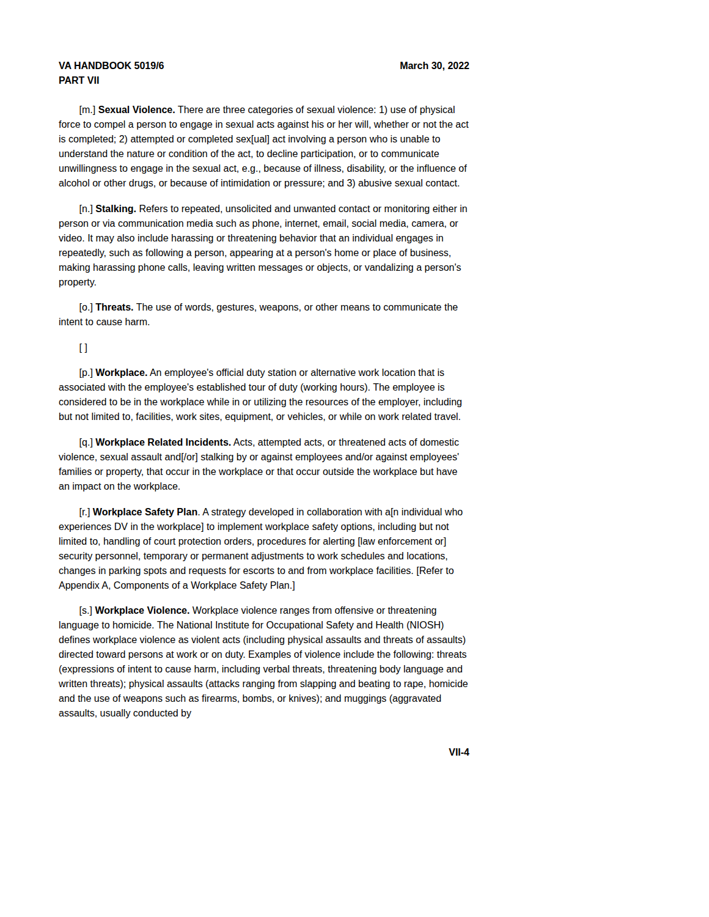VA HANDBOOK 5019/6
March 30, 2022
PART VII
[m.] Sexual Violence. There are three categories of sexual violence: 1) use of physical force to compel a person to engage in sexual acts against his or her will, whether or not the act is completed; 2) attempted or completed sex[ual] act involving a person who is unable to understand the nature or condition of the act, to decline participation, or to communicate unwillingness to engage in the sexual act, e.g., because of illness, disability, or the influence of alcohol or other drugs, or because of intimidation or pressure; and 3) abusive sexual contact.
[n.] Stalking. Refers to repeated, unsolicited and unwanted contact or monitoring either in person or via communication media such as phone, internet, email, social media, camera, or video. It may also include harassing or threatening behavior that an individual engages in repeatedly, such as following a person, appearing at a person's home or place of business, making harassing phone calls, leaving written messages or objects, or vandalizing a person's property.
[o.] Threats. The use of words, gestures, weapons, or other means to communicate the intent to cause harm.
[ ]
[p.] Workplace. An employee's official duty station or alternative work location that is associated with the employee's established tour of duty (working hours). The employee is considered to be in the workplace while in or utilizing the resources of the employer, including but not limited to, facilities, work sites, equipment, or vehicles, or while on work related travel.
[q.] Workplace Related Incidents. Acts, attempted acts, or threatened acts of domestic violence, sexual assault and[/or] stalking by or against employees and/or against employees' families or property, that occur in the workplace or that occur outside the workplace but have an impact on the workplace.
[r.] Workplace Safety Plan. A strategy developed in collaboration with a[n individual who experiences DV in the workplace] to implement workplace safety options, including but not limited to, handling of court protection orders, procedures for alerting [law enforcement or] security personnel, temporary or permanent adjustments to work schedules and locations, changes in parking spots and requests for escorts to and from workplace facilities. [Refer to Appendix A, Components of a Workplace Safety Plan.]
[s.] Workplace Violence. Workplace violence ranges from offensive or threatening language to homicide. The National Institute for Occupational Safety and Health (NIOSH) defines workplace violence as violent acts (including physical assaults and threats of assaults) directed toward persons at work or on duty. Examples of violence include the following: threats (expressions of intent to cause harm, including verbal threats, threatening body language and written threats); physical assaults (attacks ranging from slapping and beating to rape, homicide and the use of weapons such as firearms, bombs, or knives); and muggings (aggravated assaults, usually conducted by
VII-4